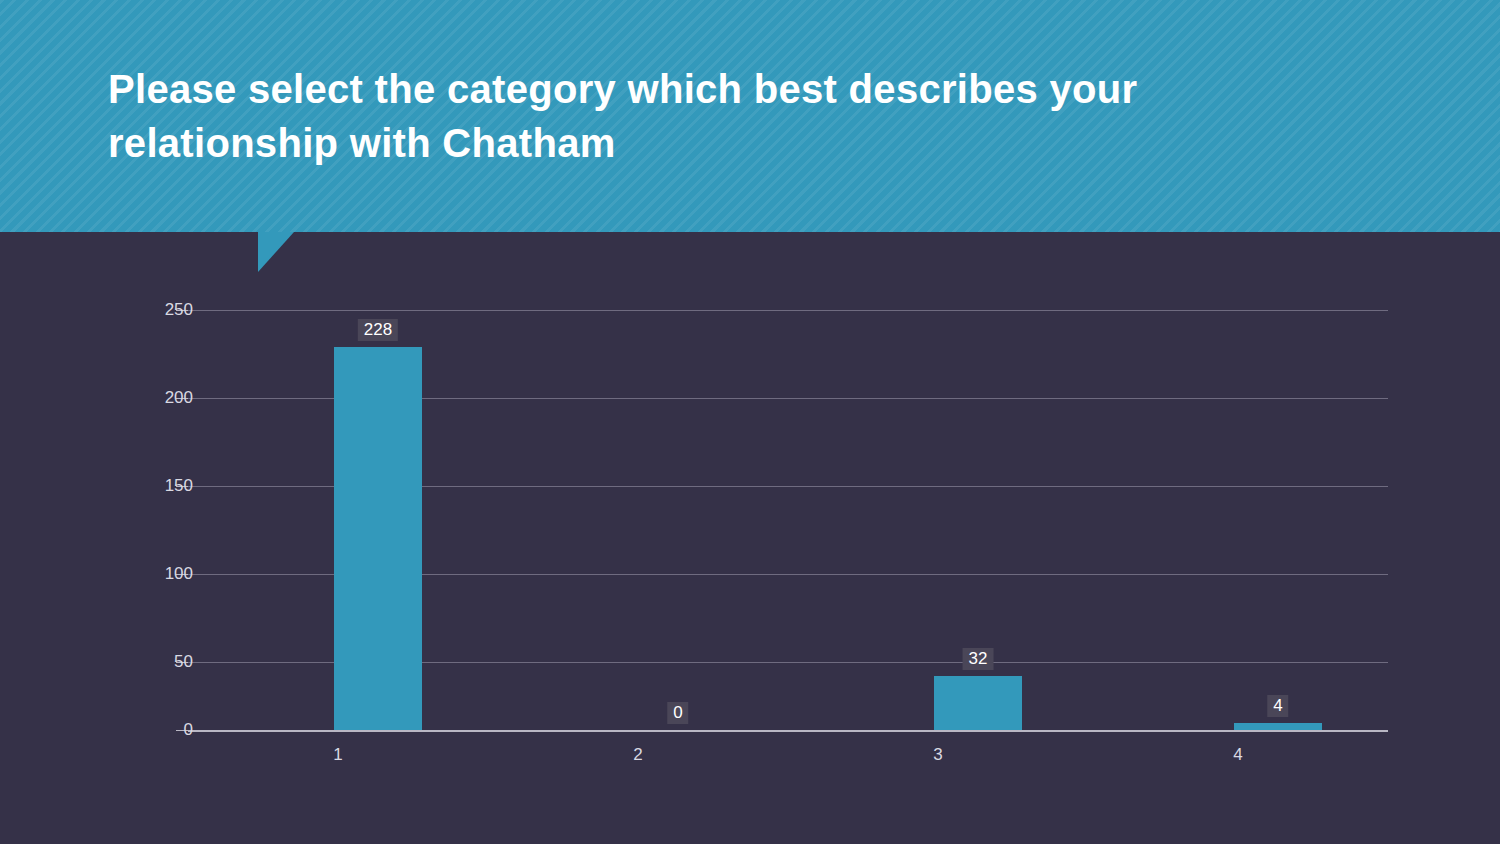Please select the category which best describes your relationship with Chatham
250
200
150
100
50
0
Category 1 : 228 (228/250 * 420 ≈ 383px)
228
0
Category 3 : 32 (32/250 * 420 ≈ 54px)
32
Category 4 : 4 (4/250 * 420 ≈ 7px)
4
1
2
3
4